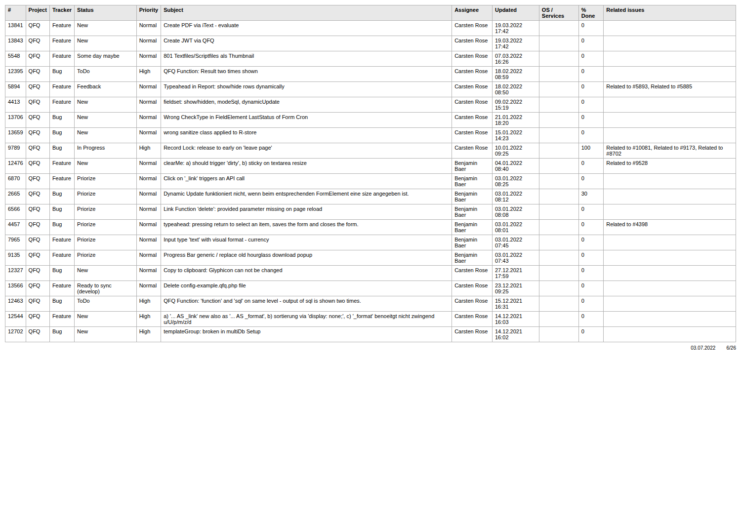| # | Project | Tracker | Status | Priority | Subject | Assignee | Updated | OS / Services | % Done | Related issues |
| --- | --- | --- | --- | --- | --- | --- | --- | --- | --- | --- |
| 13841 | QFQ | Feature | New | Normal | Create PDF via iText - evaluate | Carsten Rose | 19.03.2022 17:42 | | 0 | |
| 13843 | QFQ | Feature | New | Normal | Create JWT via QFQ | Carsten Rose | 19.03.2022 17:42 | | 0 | |
| 5548 | QFQ | Feature | Some day maybe | Normal | 801 Textfiles/Scriptfiles als Thumbnail | Carsten Rose | 07.03.2022 16:26 | | 0 | |
| 12395 | QFQ | Bug | ToDo | High | QFQ Function: Result two times shown | Carsten Rose | 18.02.2022 08:59 | | 0 | |
| 5894 | QFQ | Feature | Feedback | Normal | Typeahead in Report: show/hide rows dynamically | Carsten Rose | 18.02.2022 08:50 | | 0 | Related to #5893, Related to #5885 |
| 4413 | QFQ | Feature | New | Normal | fieldset: show/hidden, modeSql, dynamicUpdate | Carsten Rose | 09.02.2022 15:19 | | 0 | |
| 13706 | QFQ | Bug | New | Normal | Wrong CheckType in FieldElement LastStatus of Form Cron | Carsten Rose | 21.01.2022 18:20 | | 0 | |
| 13659 | QFQ | Bug | New | Normal | wrong sanitize class applied to R-store | Carsten Rose | 15.01.2022 14:23 | | 0 | |
| 9789 | QFQ | Bug | In Progress | High | Record Lock: release to early on 'leave page' | Carsten Rose | 10.01.2022 09:25 | | 100 | Related to #10081, Related to #9173, Related to #8702 |
| 12476 | QFQ | Feature | New | Normal | clearMe: a) should trigger 'dirty', b) sticky on textarea resize | Benjamin Baer | 04.01.2022 08:40 | | 0 | Related to #9528 |
| 6870 | QFQ | Feature | Priorize | Normal | Click on '_link' triggers an API call | Benjamin Baer | 03.01.2022 08:25 | | 0 | |
| 2665 | QFQ | Bug | Priorize | Normal | Dynamic Update funktioniert nicht, wenn beim entsprechenden FormElement eine size angegeben ist. | Benjamin Baer | 03.01.2022 08:12 | | 30 | |
| 6566 | QFQ | Bug | Priorize | Normal | Link Function 'delete': provided parameter missing on page reload | Benjamin Baer | 03.01.2022 08:08 | | 0 | |
| 4457 | QFQ | Bug | Priorize | Normal | typeahead: pressing return to select an item, saves the form and closes the form. | Benjamin Baer | 03.01.2022 08:01 | | 0 | Related to #4398 |
| 7965 | QFQ | Feature | Priorize | Normal | Input type 'text' with visual format - currency | Benjamin Baer | 03.01.2022 07:45 | | 0 | |
| 9135 | QFQ | Feature | Priorize | Normal | Progress Bar generic / replace old hourglass download popup | Benjamin Baer | 03.01.2022 07:43 | | 0 | |
| 12327 | QFQ | Bug | New | Normal | Copy to clipboard: Glyphicon can not be changed | Carsten Rose | 27.12.2021 17:59 | | 0 | |
| 13566 | QFQ | Feature | Ready to sync (develop) | Normal | Delete config-example.qfq.php file | Carsten Rose | 23.12.2021 09:25 | | 0 | |
| 12463 | QFQ | Bug | ToDo | High | QFQ Function: 'function' and 'sql' on same level - output of sql is shown two times. | Carsten Rose | 15.12.2021 16:31 | | 0 | |
| 12544 | QFQ | Feature | New | High | a) '... AS _link' new also as '... AS _format', b) sortierung via 'display: none;', c) '_format' benoeitgt nicht zwingend u/U/p/m/z/d | Carsten Rose | 14.12.2021 16:03 | | 0 | |
| 12702 | QFQ | Bug | New | High | templateGroup: broken in multiDb Setup | Carsten Rose | 14.12.2021 16:02 | | 0 | |
03.07.2022 6/26